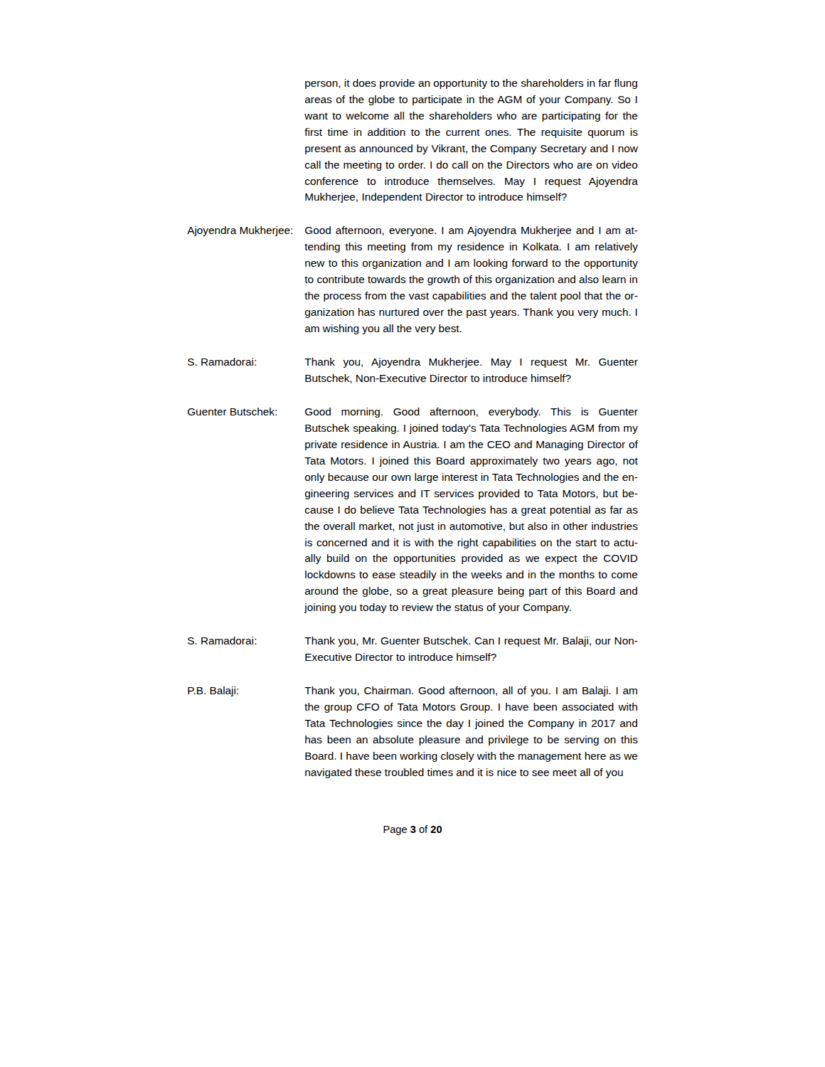person, it does provide an opportunity to the shareholders in far flung areas of the globe to participate in the AGM of your Company. So I want to welcome all the shareholders who are participating for the first time in addition to the current ones. The requisite quorum is present as announced by Vikrant, the Company Secretary and I now call the meeting to order. I do call on the Directors who are on video conference to introduce themselves. May I request Ajoyendra Mukherjee, Independent Director to introduce himself?
Ajoyendra Mukherjee:
Good afternoon, everyone. I am Ajoyendra Mukherjee and I am attending this meeting from my residence in Kolkata. I am relatively new to this organization and I am looking forward to the opportunity to contribute towards the growth of this organization and also learn in the process from the vast capabilities and the talent pool that the organization has nurtured over the past years. Thank you very much. I am wishing you all the very best.
S. Ramadorai:
Thank you, Ajoyendra Mukherjee. May I request Mr. Guenter Butschek, Non-Executive Director to introduce himself?
Guenter Butschek:
Good morning. Good afternoon, everybody. This is Guenter Butschek speaking. I joined today's Tata Technologies AGM from my private residence in Austria. I am the CEO and Managing Director of Tata Motors. I joined this Board approximately two years ago, not only because our own large interest in Tata Technologies and the engineering services and IT services provided to Tata Motors, but because I do believe Tata Technologies has a great potential as far as the overall market, not just in automotive, but also in other industries is concerned and it is with the right capabilities on the start to actually build on the opportunities provided as we expect the COVID lockdowns to ease steadily in the weeks and in the months to come around the globe, so a great pleasure being part of this Board and joining you today to review the status of your Company.
S. Ramadorai:
Thank you, Mr. Guenter Butschek. Can I request Mr. Balaji, our Non-Executive Director to introduce himself?
P.B. Balaji:
Thank you, Chairman. Good afternoon, all of you. I am Balaji. I am the group CFO of Tata Motors Group. I have been associated with Tata Technologies since the day I joined the Company in 2017 and has been an absolute pleasure and privilege to be serving on this Board. I have been working closely with the management here as we navigated these troubled times and it is nice to see meet all of you
Page 3 of 20